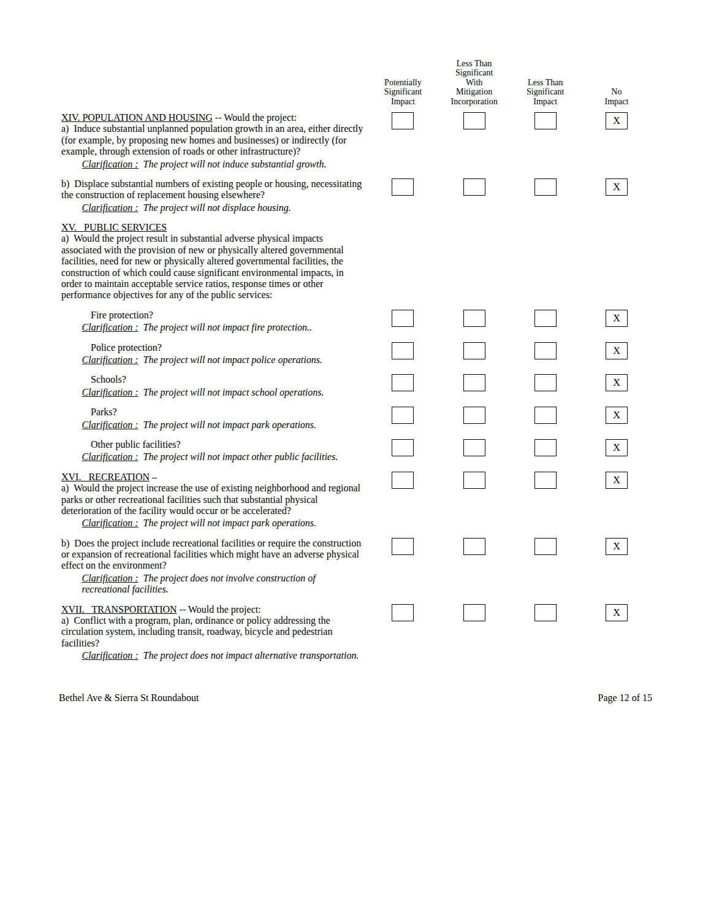| | Potentially Significant Impact | Less Than Significant With Mitigation Incorporation | Less Than Significant Impact | No Impact |
| --- | --- | --- | --- | --- |
| XIV. POPULATION AND HOUSING -- Would the project: a) Induce substantial unplanned population growth in an area, either directly (for example, by proposing new homes and businesses) or indirectly (for example, through extension of roads or other infrastructure)? Clarification : The project will not induce substantial growth. | | | | |
| b) Displace substantial numbers of existing people or housing, necessitating the construction of replacement housing elsewhere? Clarification : The project will not displace housing. | | | | |
| XV. PUBLIC SERVICES a) Would the project result in substantial adverse physical impacts associated with the provision of new or physically altered governmental facilities, need for new or physically altered governmental facilities, the construction of which could cause significant environmental impacts, in order to maintain acceptable service ratios, response times or other performance objectives for any of the public services: | | | | |
| Fire protection? Clarification : The project will not impact fire protection.. | | | | |
| Police protection? Clarification : The project will not impact police operations. | | | | |
| Schools? Clarification : The project will not impact school operations. | | | | |
| Parks? Clarification : The project will not impact park operations. | | | | |
| Other public facilities? Clarification : The project will not impact other public facilities. | | | | |
| XVI. RECREATION – a) Would the project increase the use of existing neighborhood and regional parks or other recreational facilities such that substantial physical deterioration of the facility would occur or be accelerated? Clarification : The project will not impact park operations. | | | | |
| b) Does the project include recreational facilities or require the construction or expansion of recreational facilities which might have an adverse physical effect on the environment? Clarification : The project does not involve construction of recreational facilities. | | | | |
| XVII. TRANSPORTATION -- Would the project: a) Conflict with a program, plan, ordinance or policy addressing the circulation system, including transit, roadway, bicycle and pedestrian facilities? Clarification : The project does not impact alternative transportation. | | | | |
Bethel Ave & Sierra St Roundabout Page 12 of 15